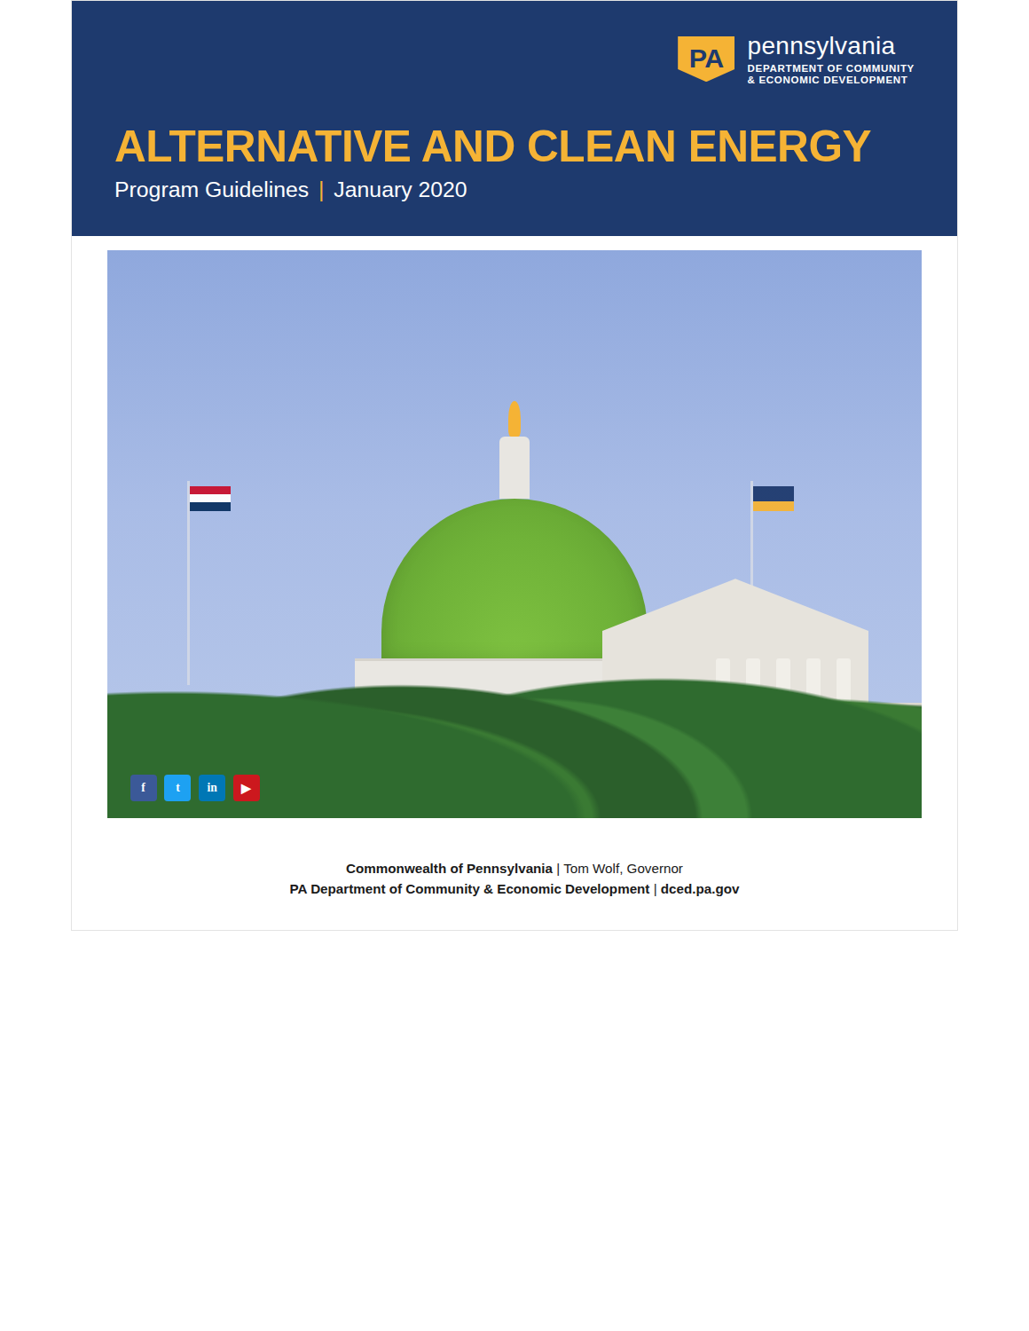PA
pennsylvania Department of Community
& Economic Development
Alternative and Clean Energy
Program Guidelines | January 2020
f t in ▶
Commonwealth of Pennsylvania | Tom Wolf, Governor
PA Department of Community & Economic Development | dced.pa.gov